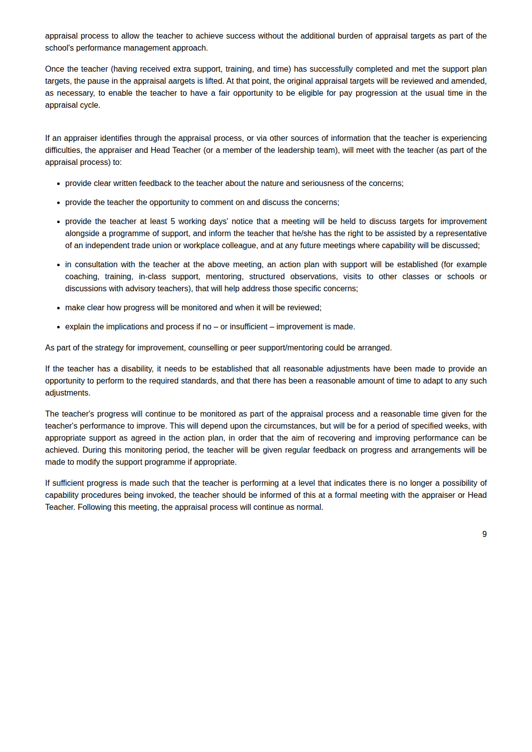appraisal process to allow the teacher to achieve success without the additional burden of appraisal targets as part of the school's performance management approach.
Once the teacher (having received extra support, training, and time) has successfully completed and met the support plan targets, the pause in the appraisal aargets is lifted. At that point, the original appraisal targets will be reviewed and amended, as necessary, to enable the teacher to have a fair opportunity to be eligible for pay progression at the usual time in the appraisal cycle.
If an appraiser identifies through the appraisal process, or via other sources of information that the teacher is experiencing difficulties, the appraiser and Head Teacher (or a member of the leadership team), will meet with the teacher (as part of the appraisal process) to:
provide clear written feedback to the teacher about the nature and seriousness of the concerns;
provide the teacher the opportunity to comment on and discuss the concerns;
provide the teacher at least 5 working days' notice that a meeting will be held to discuss targets for improvement alongside a programme of support, and inform the teacher that he/she has the right to be assisted by a representative of an independent trade union or workplace colleague, and at any future meetings where capability will be discussed;
in consultation with the teacher at the above meeting, an action plan with support will be established (for example coaching, training, in-class support, mentoring, structured observations, visits to other classes or schools or discussions with advisory teachers), that will help address those specific concerns;
make clear how progress will be monitored and when it will be reviewed;
explain the implications and process if no – or insufficient – improvement is made.
As part of the strategy for improvement, counselling or peer support/mentoring could be arranged.
If the teacher has a disability, it needs to be established that all reasonable adjustments have been made to provide an opportunity to perform to the required standards, and that there has been a reasonable amount of time to adapt to any such adjustments.
The teacher's progress will continue to be monitored as part of the appraisal process and a reasonable time given for the teacher's performance to improve. This will depend upon the circumstances, but will be for a period of specified weeks, with appropriate support as agreed in the action plan, in order that the aim of recovering and improving performance can be achieved. During this monitoring period, the teacher will be given regular feedback on progress and arrangements will be made to modify the support programme if appropriate.
If sufficient progress is made such that the teacher is performing at a level that indicates there is no longer a possibility of capability procedures being invoked, the teacher should be informed of this at a formal meeting with the appraiser or Head Teacher. Following this meeting, the appraisal process will continue as normal.
9